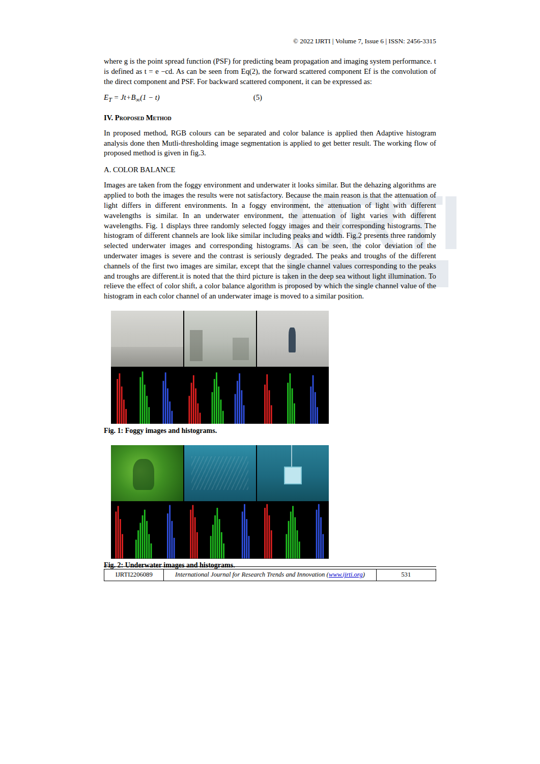IJRTI
© 2022 IJRTI | Volume 7, Issue 6 | ISSN: 2456-3315
where g is the point spread function (PSF) for predicting beam propagation and imaging system performance. t is defined as t = e −cd. As can be seen from Eq(2), the forward scattered component Ef is the convolution of the direct component and PSF. For backward scattered component, it can be expressed as:
ET = Jt+B∞(1 − t) (5)
IV. Proposed Method
In proposed method, RGB colours can be separated and color balance is applied then Adaptive histogram analysis done then Mutli-thresholding image segmentation is applied to get better result. The working flow of proposed method is given in fig.3.
A. COLOR BALANCE
Images are taken from the foggy environment and underwater it looks similar. But the dehazing algorithms are applied to both the images the results were not satisfactory. Because the main reason is that the attenuation of light differs in different environments. In a foggy environment, the attenuation of light with different wavelengths is similar. In an underwater environment, the attenuation of light varies with different wavelengths. Fig. 1 displays three randomly selected foggy images and their corresponding histograms. The histogram of different channels are look like similar including peaks and width. Fig.2 presents three randomly selected underwater images and corresponding histograms. As can be seen, the color deviation of the underwater images is severe and the contrast is seriously degraded. The peaks and troughs of the different channels of the first two images are similar, except that the single channel values corresponding to the peaks and troughs are different.it is noted that the third picture is taken in the deep sea without light illumination. To relieve the effect of color shift, a color balance algorithm is proposed by which the single channel value of the histogram in each color channel of an underwater image is moved to a similar position.
Fig. 1: Foggy images and histograms.
Fig. 2: Underwater images and histograms.
| IJRTI2206089 | International Journal for Research Trends and Innovation ( www.ijrti.org ) | 531 |